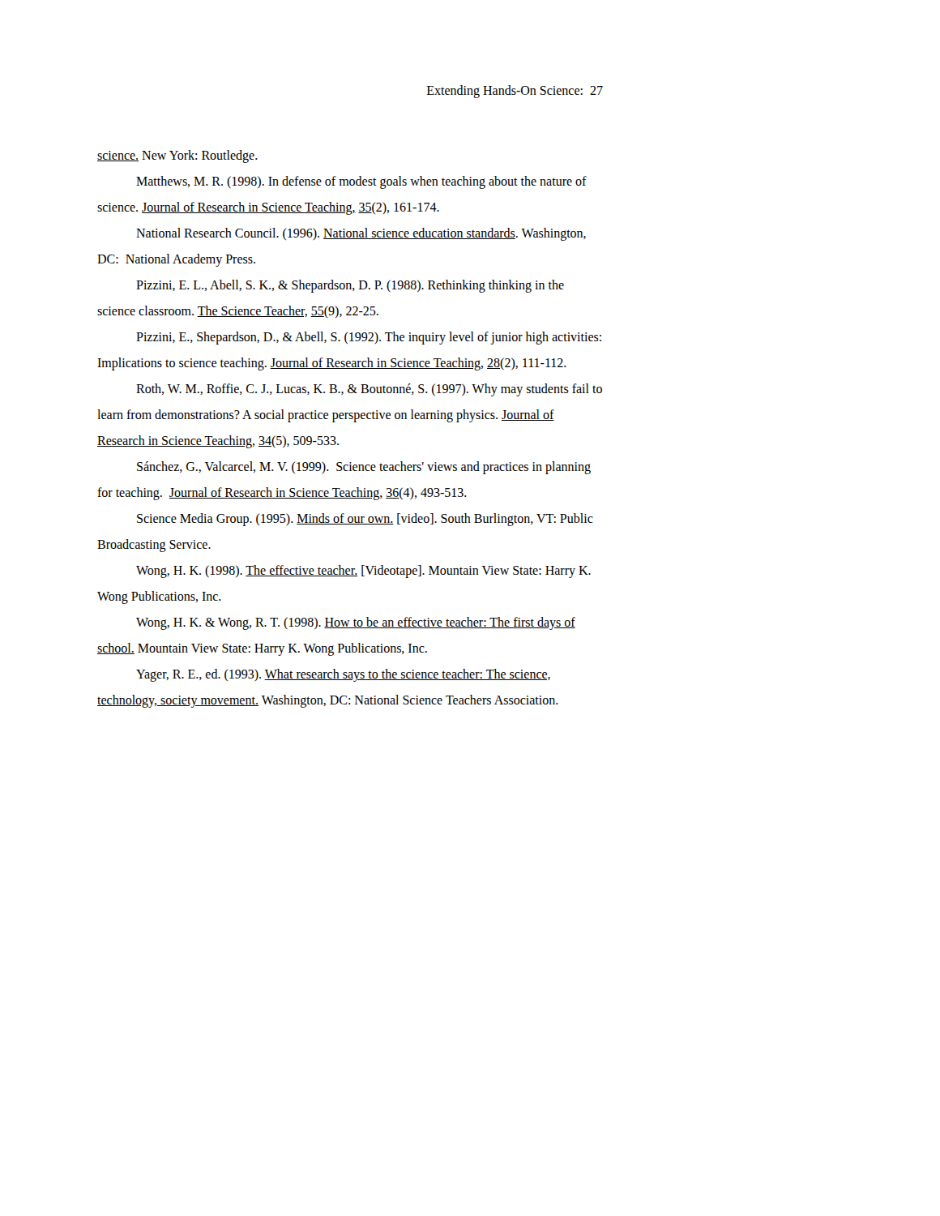Extending Hands-On Science: 27
science. New York: Routledge.
Matthews, M. R. (1998). In defense of modest goals when teaching about the nature of science. Journal of Research in Science Teaching, 35(2), 161-174.
National Research Council. (1996). National science education standards. Washington, DC: National Academy Press.
Pizzini, E. L., Abell, S. K., & Shepardson, D. P. (1988). Rethinking thinking in the science classroom. The Science Teacher, 55(9), 22-25.
Pizzini, E., Shepardson, D., & Abell, S. (1992). The inquiry level of junior high activities: Implications to science teaching. Journal of Research in Science Teaching, 28(2), 111-112.
Roth, W. M., Roffie, C. J., Lucas, K. B., & Boutonné, S. (1997). Why may students fail to learn from demonstrations? A social practice perspective on learning physics. Journal of Research in Science Teaching, 34(5), 509-533.
Sánchez, G., Valcarcel, M. V. (1999). Science teachers' views and practices in planning for teaching. Journal of Research in Science Teaching, 36(4), 493-513.
Science Media Group. (1995). Minds of our own. [video]. South Burlington, VT: Public Broadcasting Service.
Wong, H. K. (1998). The effective teacher. [Videotape]. Mountain View State: Harry K. Wong Publications, Inc.
Wong, H. K. & Wong, R. T. (1998). How to be an effective teacher: The first days of school. Mountain View State: Harry K. Wong Publications, Inc.
Yager, R. E., ed. (1993). What research says to the science teacher: The science, technology, society movement. Washington, DC: National Science Teachers Association.